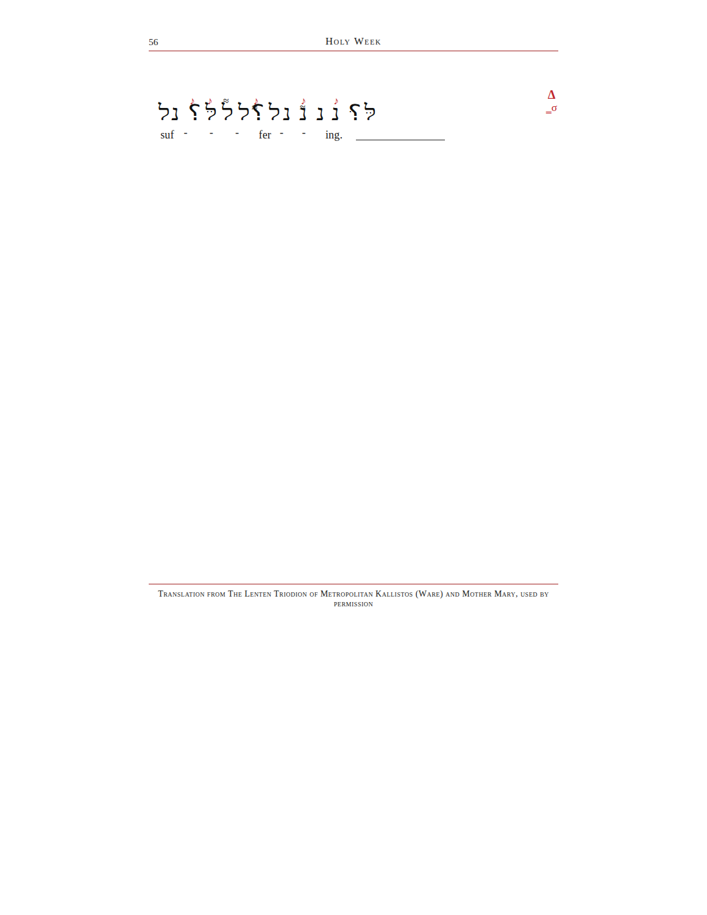56 Holy Week
Δ ‗σ
ל נ ♪ ؟ ♪ ․․ ל ≈ ל ל ♪ ≈ ؟ ל נ ♪ ≈ נ נ ♪ נ ․․ ؟ ․․ ל
suf - - - fer - - ing.
Translation from The Lenten Triodion of Metropolitan Kallistos (Ware) and Mother Mary, used by permission